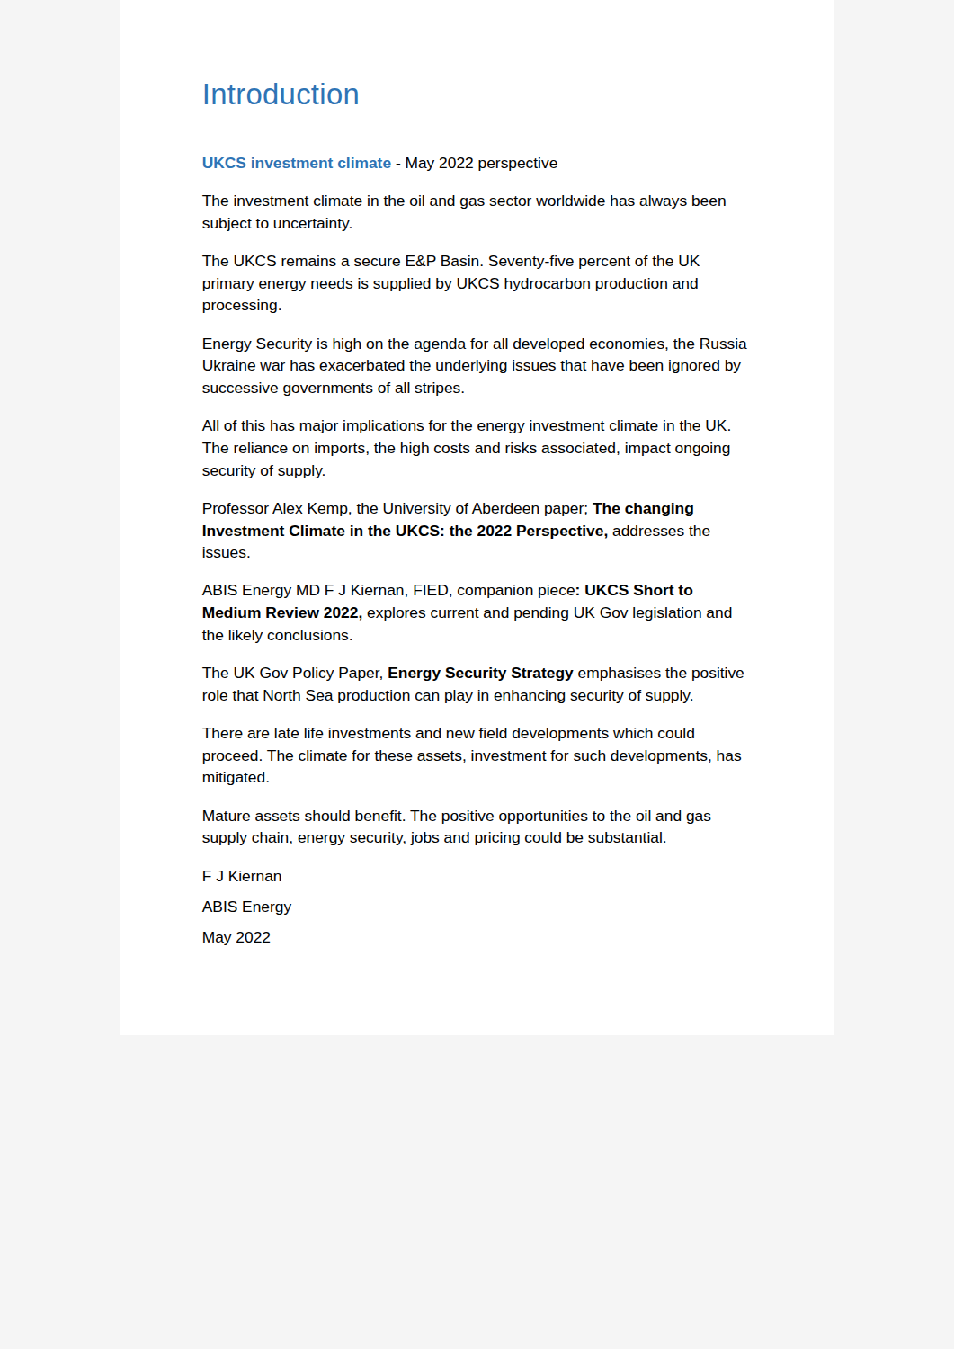Introduction
UKCS investment climate - May 2022 perspective
The investment climate in the oil and gas sector worldwide has always been subject to uncertainty.
The UKCS remains a secure E&P Basin. Seventy-five percent of the UK primary energy needs is supplied by UKCS hydrocarbon production and processing.
Energy Security is high on the agenda for all developed economies, the Russia Ukraine war has exacerbated the underlying issues that have been ignored by successive governments of all stripes.
All of this has major implications for the energy investment climate in the UK. The reliance on imports, the high costs and risks associated, impact ongoing security of supply.
Professor Alex Kemp, the University of Aberdeen paper; The changing Investment Climate in the UKCS: the 2022 Perspective, addresses the issues.
ABIS Energy MD F J Kiernan, FIED, companion piece: UKCS Short to Medium Review 2022, explores current and pending UK Gov legislation and the likely conclusions.
The UK Gov Policy Paper, Energy Security Strategy emphasises the positive role that North Sea production can play in enhancing security of supply.
There are late life investments and new field developments which could proceed. The climate for these assets, investment for such developments, has mitigated.
Mature assets should benefit. The positive opportunities to the oil and gas supply chain, energy security, jobs and pricing could be substantial.
F J Kiernan
ABIS Energy
May 2022